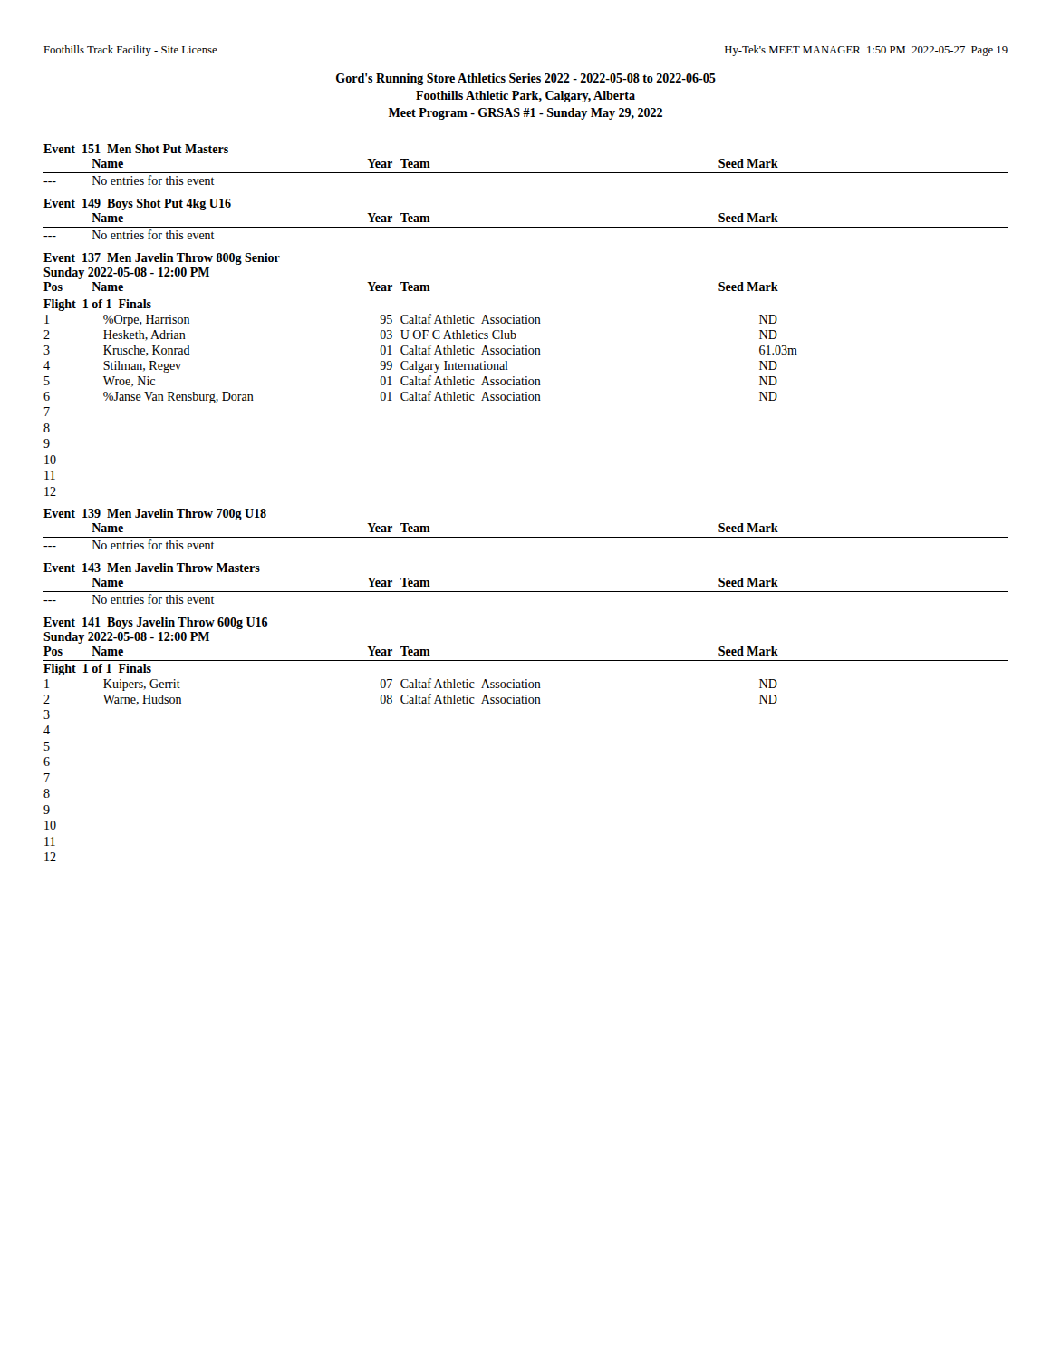Foothills Track Facility - Site License
Hy-Tek's MEET MANAGER 1:50 PM 2022-05-27 Page 19
Gord's Running Store Athletics Series 2022 - 2022-05-08 to 2022-06-05
Foothills Athletic Park, Calgary, Alberta
Meet Program - GRSAS #1 - Sunday May 29, 2022
Event 151 Men Shot Put Masters
| | Name | Year | Team | Seed Mark |
| --- | --- | --- | --- | --- |
| --- | No entries for this event |
Event 149 Boys Shot Put 4kg U16
| | Name | Year | Team | Seed Mark |
| --- | --- | --- | --- | --- |
| --- | No entries for this event |
Event 137 Men Javelin Throw 800g Senior
Sunday 2022-05-08 - 12:00 PM
| Pos | Name | Year | Team | Seed Mark |
| --- | --- | --- | --- | --- |
| Flight 1 of 1 Finals |
| 1 | %Orpe, Harrison | 95 | Caltaf Athletic Association | ND |
| 2 | Hesketh, Adrian | 03 | U OF C Athletics Club | ND |
| 3 | Krusche, Konrad | 01 | Caltaf Athletic Association | 61.03m |
| 4 | Stilman, Regev | 99 | Calgary International | ND |
| 5 | Wroe, Nic | 01 | Caltaf Athletic Association | ND |
| 6 | %Janse Van Rensburg, Doran | 01 | Caltaf Athletic Association | ND |
| 7 | | | | |
| 8 | | | | |
| 9 | | | | |
| 10 | | | | |
| 11 | | | | |
| 12 | | | | |
Event 139 Men Javelin Throw 700g U18
| | Name | Year | Team | Seed Mark |
| --- | --- | --- | --- | --- |
| --- | No entries for this event |
Event 143 Men Javelin Throw Masters
| | Name | Year | Team | Seed Mark |
| --- | --- | --- | --- | --- |
| --- | No entries for this event |
Event 141 Boys Javelin Throw 600g U16
Sunday 2022-05-08 - 12:00 PM
| Pos | Name | Year | Team | Seed Mark |
| --- | --- | --- | --- | --- |
| Flight 1 of 1 Finals |
| 1 | Kuipers, Gerrit | 07 | Caltaf Athletic Association | ND |
| 2 | Warne, Hudson | 08 | Caltaf Athletic Association | ND |
| 3 | | | | |
| 4 | | | | |
| 5 | | | | |
| 6 | | | | |
| 7 | | | | |
| 8 | | | | |
| 9 | | | | |
| 10 | | | | |
| 11 | | | | |
| 12 | | | | |